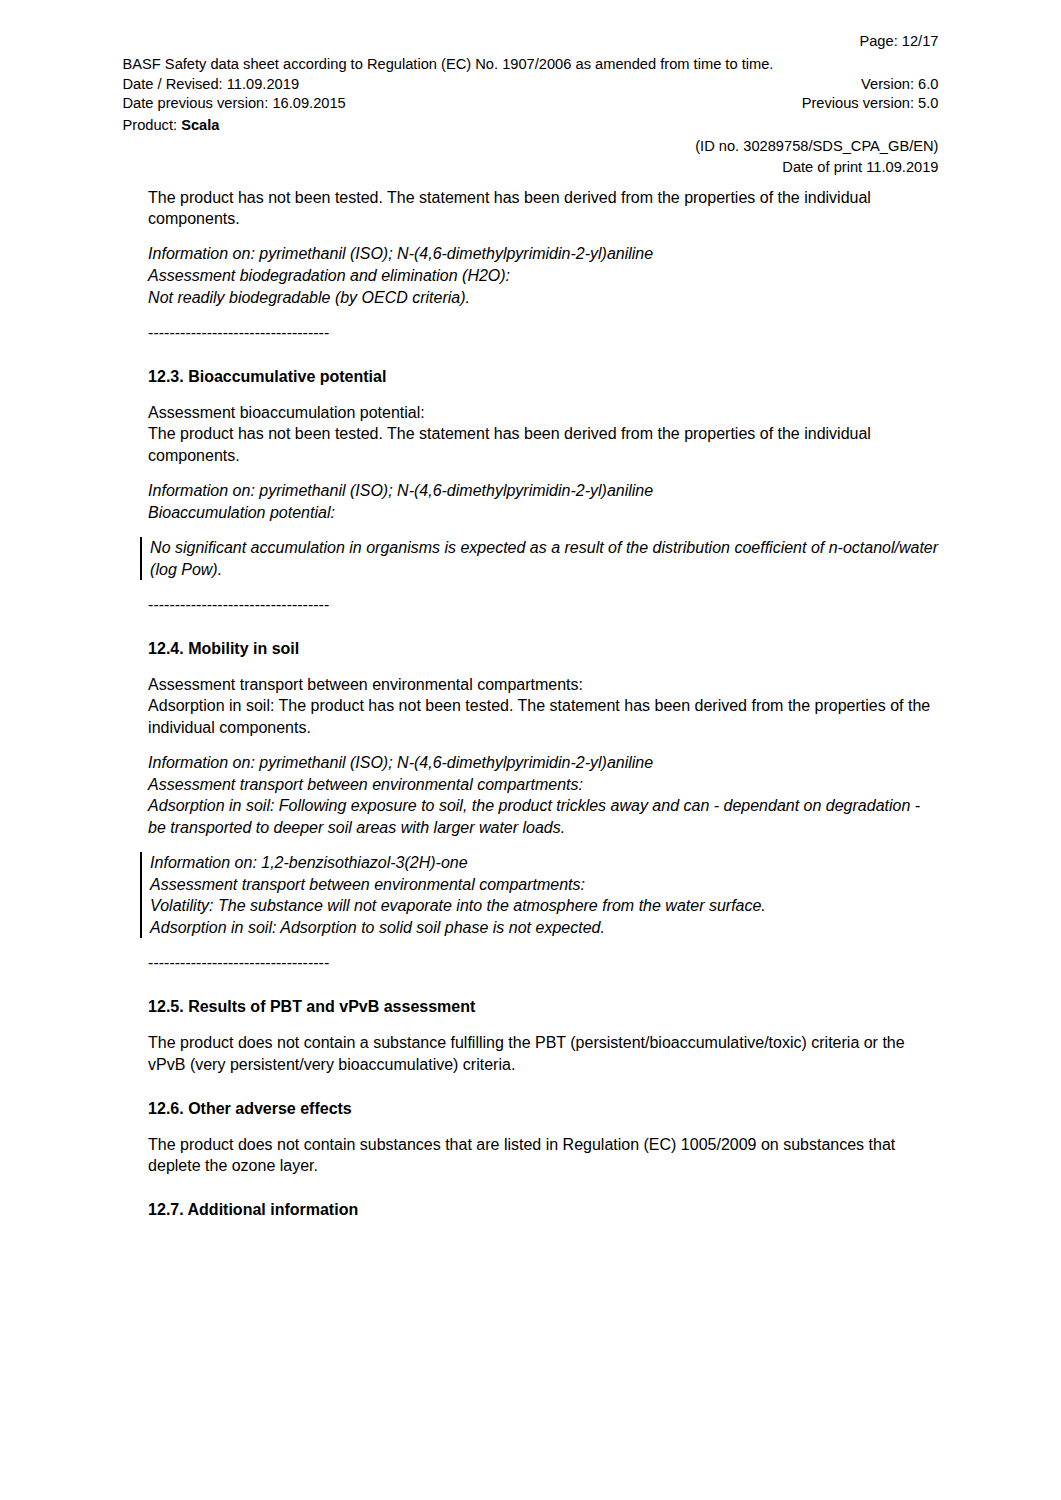Page: 12/17
BASF Safety data sheet according to Regulation (EC) No. 1907/2006 as amended from time to time.
Date / Revised: 11.09.2019 Version: 6.0
Date previous version: 16.09.2015 Previous version: 5.0
Product: Scala
(ID no. 30289758/SDS_CPA_GB/EN)
Date of print 11.09.2019
The product has not been tested. The statement has been derived from the properties of the individual components.
Information on: pyrimethanil (ISO); N-(4,6-dimethylpyrimidin-2-yl)aniline
Assessment biodegradation and elimination (H2O):
Not readily biodegradable (by OECD criteria).
----------------------------------
12.3. Bioaccumulative potential
Assessment bioaccumulation potential:
The product has not been tested. The statement has been derived from the properties of the individual components.
Information on: pyrimethanil (ISO); N-(4,6-dimethylpyrimidin-2-yl)aniline
Bioaccumulation potential:
No significant accumulation in organisms is expected as a result of the distribution coefficient of n-octanol/water (log Pow).
----------------------------------
12.4. Mobility in soil
Assessment transport between environmental compartments:
Adsorption in soil: The product has not been tested. The statement has been derived from the properties of the individual components.
Information on: pyrimethanil (ISO); N-(4,6-dimethylpyrimidin-2-yl)aniline
Assessment transport between environmental compartments:
Adsorption in soil: Following exposure to soil, the product trickles away and can - dependant on degradation - be transported to deeper soil areas with larger water loads.
Information on: 1,2-benzisothiazol-3(2H)-one
Assessment transport between environmental compartments:
Volatility: The substance will not evaporate into the atmosphere from the water surface.
Adsorption in soil: Adsorption to solid soil phase is not expected.
----------------------------------
12.5. Results of PBT and vPvB assessment
The product does not contain a substance fulfilling the PBT (persistent/bioaccumulative/toxic) criteria or the vPvB (very persistent/very bioaccumulative) criteria.
12.6. Other adverse effects
The product does not contain substances that are listed in Regulation (EC) 1005/2009 on substances that deplete the ozone layer.
12.7. Additional information